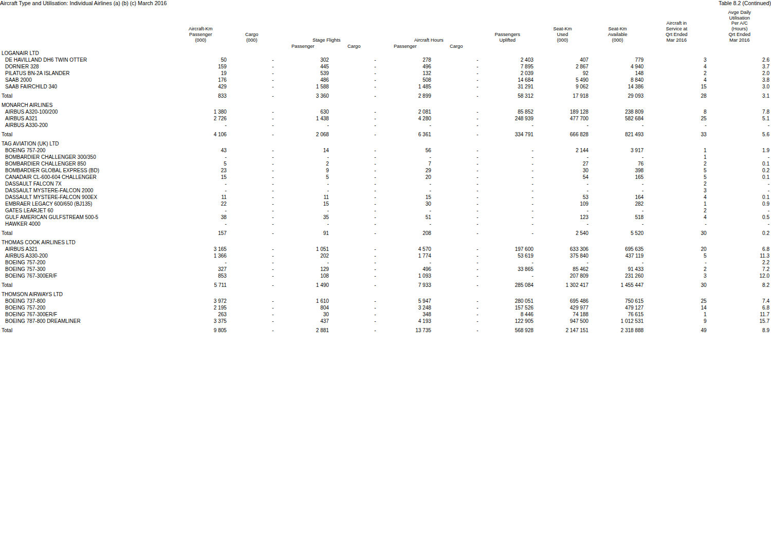Aircraft Type and Utilisation: Individual Airlines (a) (b) (c) March 2016
Table 8.2 (Continued)
| | Aircraft-Km Passenger (000) | Cargo (000) | Stage Flights | Aircraft Hours | Passengers Uplifted | Seat-Km Used (000) | Seat-Km Available (000) | Aircraft in Service at Qrt Ended Mar 2016 | Avge Daily Utilisation Per A/C (Hours) Qrt Ended Mar 2016 |
| --- | --- | --- | --- | --- | --- | --- | --- | --- | --- |
| | | | Passenger | Cargo | Passenger | Cargo | | | | | |
| LOGANAIR LTD |
| DE HAVILLAND DH6 TWIN OTTER | 50 | - | 302 | - | 278 | - | 2 403 | 407 | 779 | 3 | 2.6 |
| DORNIER 328 | 159 | - | 445 | - | 496 | - | 7 895 | 2 867 | 4 940 | 4 | 3.7 |
| PILATUS BN-2A ISLANDER | 19 | - | 539 | - | 132 | - | 2 039 | 92 | 148 | 2 | 2.0 |
| SAAB 2000 | 176 | - | 486 | - | 508 | - | 14 684 | 5 490 | 8 840 | 4 | 3.8 |
| SAAB FAIRCHILD 340 | 429 | - | 1 588 | - | 1 485 | - | 31 291 | 9 062 | 14 386 | 15 | 3.0 |
| Total | 833 | - | 3 360 | - | 2 899 | - | 58 312 | 17 918 | 29 093 | 28 | 3.1 |
| MONARCH AIRLINES |
| AIRBUS A320-100/200 | 1 380 | - | 630 | - | 2 081 | - | 85 852 | 189 128 | 238 809 | 8 | 7.8 |
| AIRBUS A321 | 2 726 | - | 1 438 | - | 4 280 | - | 248 939 | 477 700 | 582 684 | 25 | 5.1 |
| AIRBUS A330-200 | - | - | - | - | - | - | - | - | - | - | - |
| Total | 4 106 | - | 2 068 | - | 6 361 | - | 334 791 | 666 828 | 821 493 | 33 | 5.6 |
| TAG AVIATION (UK) LTD |
| BOEING 757-200 | 43 | - | 14 | - | 56 | - | - | 2 144 | 3 917 | 1 | 1.9 |
| BOMBARDIER CHALLENGER 300/350 | - | - | - | - | - | - | - | - | - | 1 | - |
| BOMBARDIER CHALLENGER 850 | 5 | - | 2 | - | 7 | - | - | 27 | 76 | 2 | 0.1 |
| BOMBARDIER GLOBAL EXPRESS (BD) | 23 | - | 9 | - | 29 | - | - | 30 | 398 | 5 | 0.2 |
| CANADAIR CL-600-604 CHALLENGER | 15 | - | 5 | - | 20 | - | - | 54 | 165 | 5 | 0.1 |
| DASSAULT FALCON 7X | - | - | - | - | - | - | - | - | - | 2 | - |
| DASSAULT MYSTERE-FALCON 2000 | - | - | - | - | - | - | - | - | - | 3 | - |
| DASSAULT MYSTERE-FALCON 900EX | 11 | - | 11 | - | 15 | - | - | 53 | 164 | 4 | 0.1 |
| EMBRAER LEGACY 600/650 (BJ135) | 22 | - | 15 | - | 30 | - | - | 109 | 282 | 1 | 0.9 |
| GATES LEARJET 60 | - | - | - | - | - | - | - | - | - | 2 | - |
| GULF AMERICAN GULFSTREAM 500-5 | 38 | - | 35 | - | 51 | - | - | 123 | 518 | 4 | 0.5 |
| HAWKER 4000 | - | - | - | - | - | - | - | - | - | - | - |
| Total | 157 | - | 91 | - | 208 | - | - | 2 540 | 5 520 | 30 | 0.2 |
| THOMAS COOK AIRLINES LTD |
| AIRBUS A321 | 3 165 | - | 1 051 | - | 4 570 | - | 197 600 | 633 306 | 695 635 | 20 | 6.8 |
| AIRBUS A330-200 | 1 366 | - | 202 | - | 1 774 | - | 53 619 | 375 840 | 437 119 | 5 | 11.3 |
| BOEING 757-200 | - | - | - | - | - | - | - | - | - | - | 2.2 |
| BOEING 757-300 | 327 | - | 129 | - | 496 | - | 33 865 | 85 462 | 91 433 | 2 | 7.2 |
| BOEING 767-300ER/F | 853 | - | 108 | - | 1 093 | - | - | 207 809 | 231 260 | 3 | 12.0 |
| Total | 5 711 | - | 1 490 | - | 7 933 | - | 285 084 | 1 302 417 | 1 455 447 | 30 | 8.2 |
| THOMSON AIRWAYS LTD |
| BOEING 737-800 | 3 972 | - | 1 610 | - | 5 947 | - | 280 051 | 695 486 | 750 615 | 25 | 7.4 |
| BOEING 757-200 | 2 195 | - | 804 | - | 3 248 | - | 157 526 | 429 977 | 479 127 | 14 | 6.8 |
| BOEING 767-300ER/F | 263 | - | 30 | - | 348 | - | 8 446 | 74 188 | 76 615 | 1 | 11.7 |
| BOEING 787-800 DREAMLINER | 3 375 | - | 437 | - | 4 193 | - | 122 905 | 947 500 | 1 012 531 | 9 | 15.7 |
| Total | 9 805 | - | 2 881 | - | 13 735 | - | 568 928 | 2 147 151 | 2 318 888 | 49 | 8.9 |